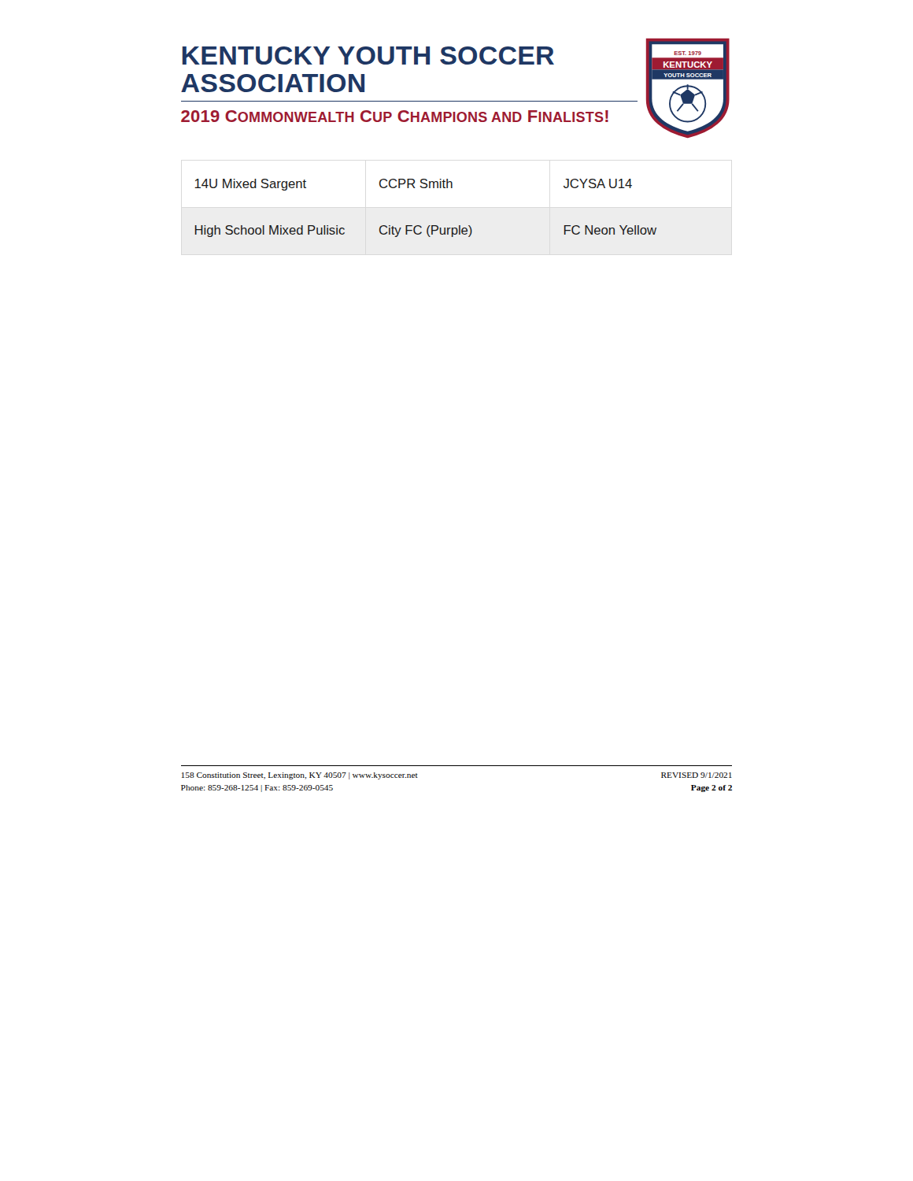EST. 1979 KENTUCKY YOUTH SOCCER
KENTUCKY YOUTH SOCCER ASSOCIATION
2019 COMMONWEALTH CUP CHAMPIONS AND FINALISTS!
| 14U Mixed Sargent | CCPR Smith | JCYSA U14 |
| High School Mixed Pulisic | City FC (Purple) | FC Neon Yellow |
158 Constitution Street, Lexington, KY 40507 | www.kysoccer.net
Phone: 859-268-1254 | Fax: 859-269-0545
REVISED 9/1/2021
Page 2 of 2